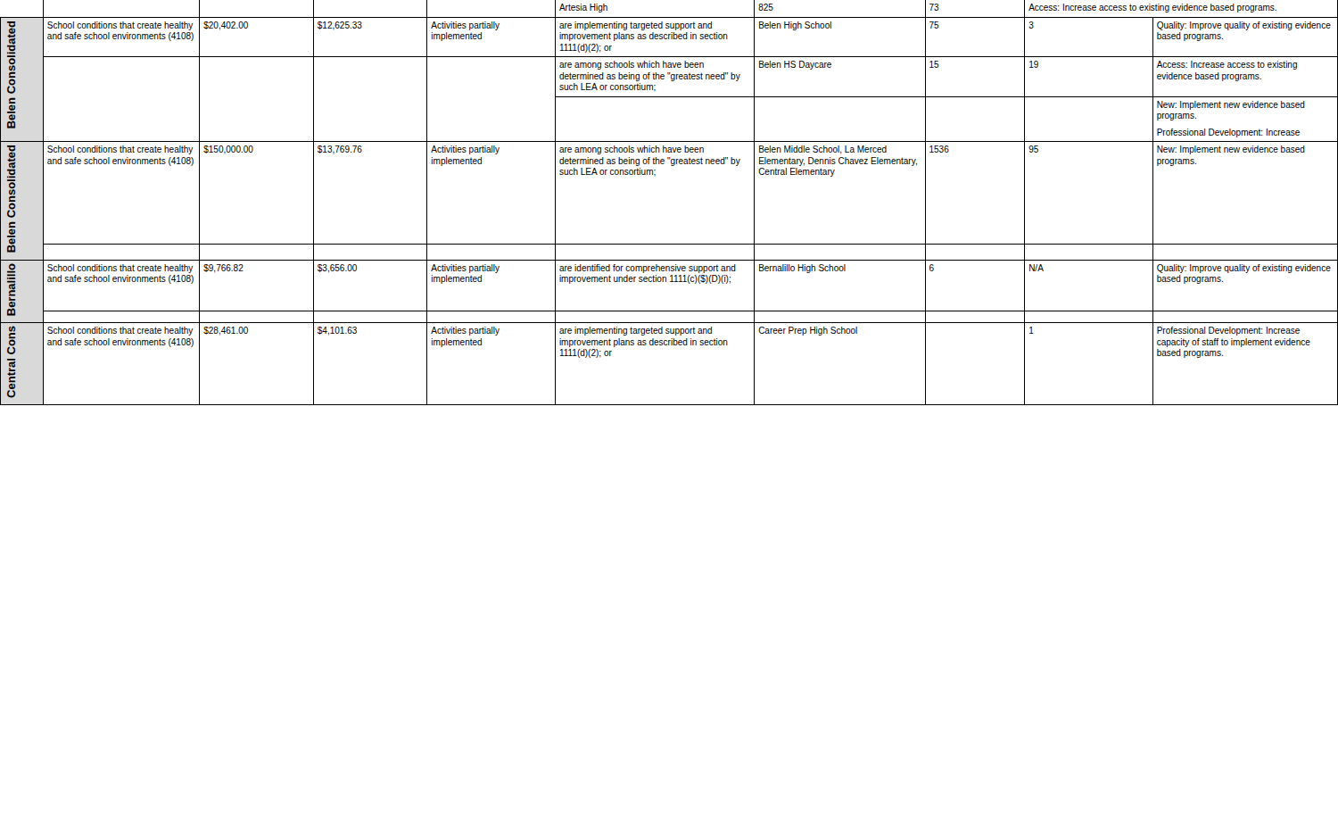| | | | | | Artesia High | 825 | 73 | Access: Increase access to existing evidence based programs. |
| Belen Consolidated | School conditions that create healthy and safe school environments (4108) | $20,402.00 | $12,625.33 | Activities partially implemented | are implementing targeted support and improvement plans as described in section 1111(d)(2); or | Belen High School | 75 | 3 | Quality: Improve quality of existing evidence based programs. |
| | | | | are among schools which have been determined as being of the "greatest need" by such LEA or consortium; | Belen HS Daycare | 15 | 19 | Access: Increase access to existing evidence based programs. |
| | | | | | | | | New: Implement new evidence based programs. |
| | | | | | | | | Professional Development: Increase |
| Belen Consolidated | School conditions that create healthy and safe school environments (4108) | $150,000.00 | $13,769.76 | Activities partially implemented | are among schools which have been determined as being of the "greatest need" by such LEA or consortium; | Belen Middle School, La Merced Elementary, Dennis Chavez Elementary, Central Elementary | 1536 | 95 | New: Implement new evidence based programs. |
| Bernalillo | School conditions that create healthy and safe school environments (4108) | $9,766.82 | $3,656.00 | Activities partially implemented | are identified for comprehensive support and improvement under section 1111(c)($)(D)(i); | Bernalillo High School | 6 | N/A | Quality: Improve quality of existing evidence based programs. |
| Central Cons | School conditions that create healthy and safe school environments (4108) | $28,461.00 | $4,101.63 | Activities partially implemented | are implementing targeted support and improvement plans as described in section 1111(d)(2); or | Career Prep High School | | 1 | Professional Development: Increase capacity of staff to implement evidence based programs. |